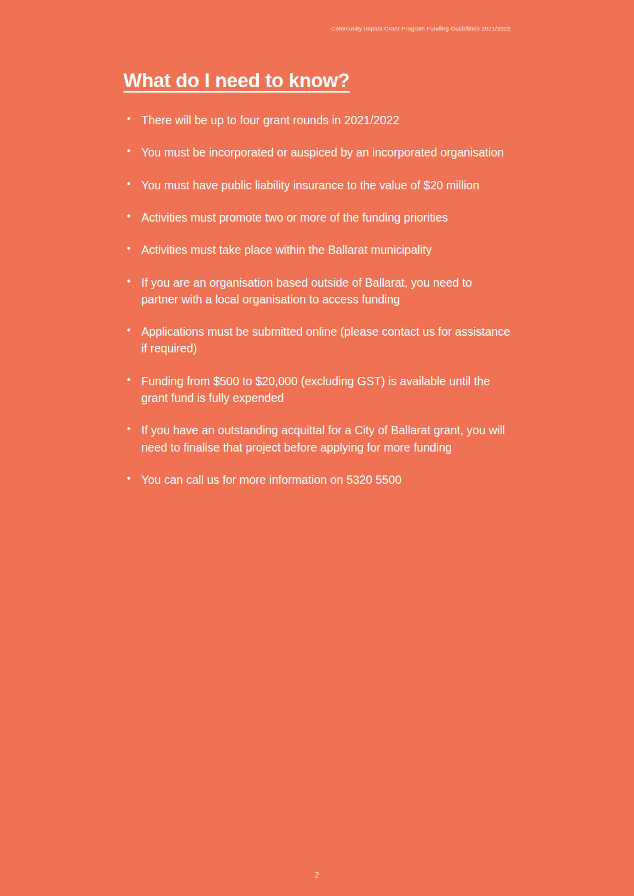Community Impact Grant Program Funding Guidelines 2021/2022
What do I need to know?
There will be up to four grant rounds in 2021/2022
You must be incorporated or auspiced by an incorporated organisation
You must have public liability insurance to the value of $20 million
Activities must promote two or more of the funding priorities
Activities must take place within the Ballarat municipality
If you are an organisation based outside of Ballarat, you need to partner with a local organisation to access funding
Applications must be submitted online (please contact us for assistance if required)
Funding from $500 to $20,000 (excluding GST) is available until the grant fund is fully expended
If you have an outstanding acquittal for a City of Ballarat grant, you will need to finalise that project before applying for more funding
You can call us for more information on 5320 5500
2